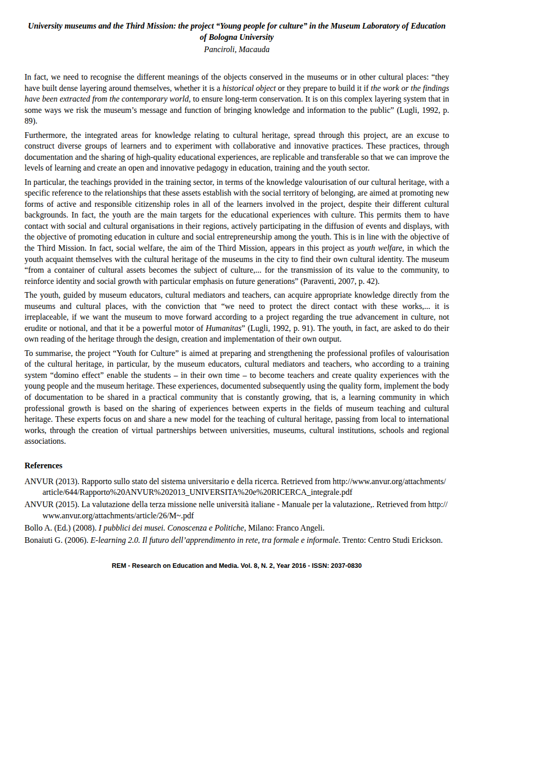University museums and the Third Mission: the project “Young people for culture” in the Museum Laboratory of Education of Bologna University
Panciroli, Macauda
In fact, we need to recognise the different meanings of the objects conserved in the museums or in other cultural places: “they have built dense layering around themselves, whether it is a historical object or they prepare to build it if the work or the findings have been extracted from the contemporary world, to ensure long-term conservation. It is on this complex layering system that in some ways we risk the museum’s message and function of bringing knowledge and information to the public” (Lugli, 1992, p. 89).
Furthermore, the integrated areas for knowledge relating to cultural heritage, spread through this project, are an excuse to construct diverse groups of learners and to experiment with collaborative and innovative practices. These practices, through documentation and the sharing of high-quality educational experiences, are replicable and transferable so that we can improve the levels of learning and create an open and innovative pedagogy in education, training and the youth sector.
In particular, the teachings provided in the training sector, in terms of the knowledge valourisation of our cultural heritage, with a specific reference to the relationships that these assets establish with the social territory of belonging, are aimed at promoting new forms of active and responsible citizenship roles in all of the learners involved in the project, despite their different cultural backgrounds. In fact, the youth are the main targets for the educational experiences with culture. This permits them to have contact with social and cultural organisations in their regions, actively participating in the diffusion of events and displays, with the objective of promoting education in culture and social entrepreneurship among the youth. This is in line with the objective of the Third Mission. In fact, social welfare, the aim of the Third Mission, appears in this project as youth welfare, in which the youth acquaint themselves with the cultural heritage of the museums in the city to find their own cultural identity. The museum “from a container of cultural assets becomes the subject of culture,... for the transmission of its value to the community, to reinforce identity and social growth with particular emphasis on future generations” (Paraventi, 2007, p. 42).
The youth, guided by museum educators, cultural mediators and teachers, can acquire appropriate knowledge directly from the museums and cultural places, with the conviction that “we need to protect the direct contact with these works,... it is irreplaceable, if we want the museum to move forward according to a project regarding the true advancement in culture, not erudite or notional, and that it be a powerful motor of Humanitas” (Lugli, 1992, p. 91). The youth, in fact, are asked to do their own reading of the heritage through the design, creation and implementation of their own output.
To summarise, the project “Youth for Culture” is aimed at preparing and strengthening the professional profiles of valourisation of the cultural heritage, in particular, by the museum educators, cultural mediators and teachers, who according to a training system “domino effect” enable the students – in their own time – to become teachers and create quality experiences with the young people and the museum heritage. These experiences, documented subsequently using the quality form, implement the body of documentation to be shared in a practical community that is constantly growing, that is, a learning community in which professional growth is based on the sharing of experiences between experts in the fields of museum teaching and cultural heritage. These experts focus on and share a new model for the teaching of cultural heritage, passing from local to international works, through the creation of virtual partnerships between universities, museums, cultural institutions, schools and regional associations.
References
ANVUR (2013). Rapporto sullo stato del sistema universitario e della ricerca. Retrieved from http://www.anvur.org/attachments/article/644/Rapporto%20ANVUR%202013_UNIVERSITA%20e%20RICERCA_integrale.pdf
ANVUR (2015). La valutazione della terza missione nelle università italiane - Manuale per la valutazione,. Retrieved from http://www.anvur.org/attachments/article/26/M~.pdf
Bollo A. (Ed.) (2008). I pubblici dei musei. Conoscenza e Politiche, Milano: Franco Angeli.
Bonaiuti G. (2006). E-learning 2.0. Il futuro dell’apprendimento in rete, tra formale e informale. Trento: Centro Studi Erickson.
REM - Research on Education and Media. Vol. 8, N. 2, Year 2016 - ISSN: 2037-0830